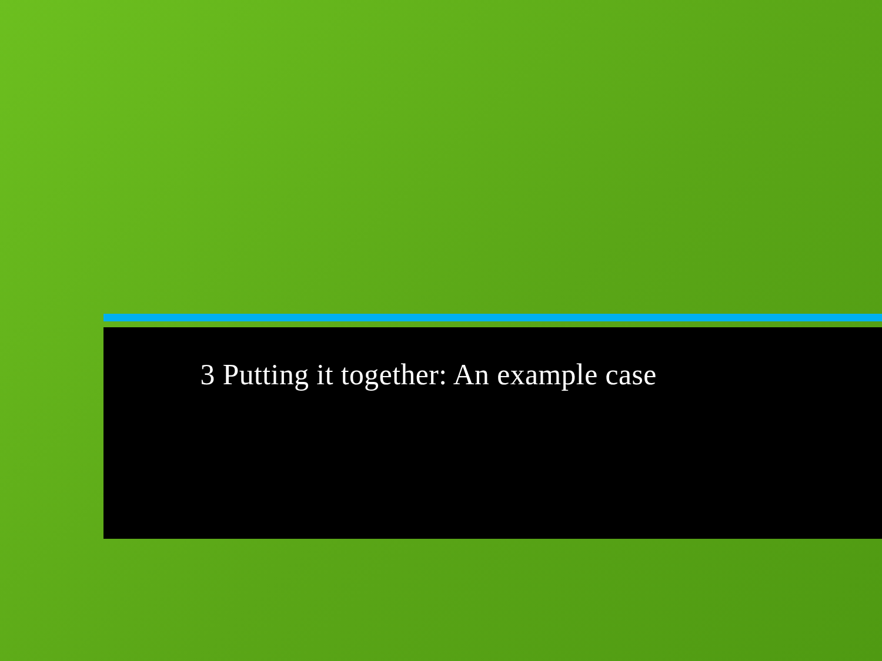3 Putting it together: An example case